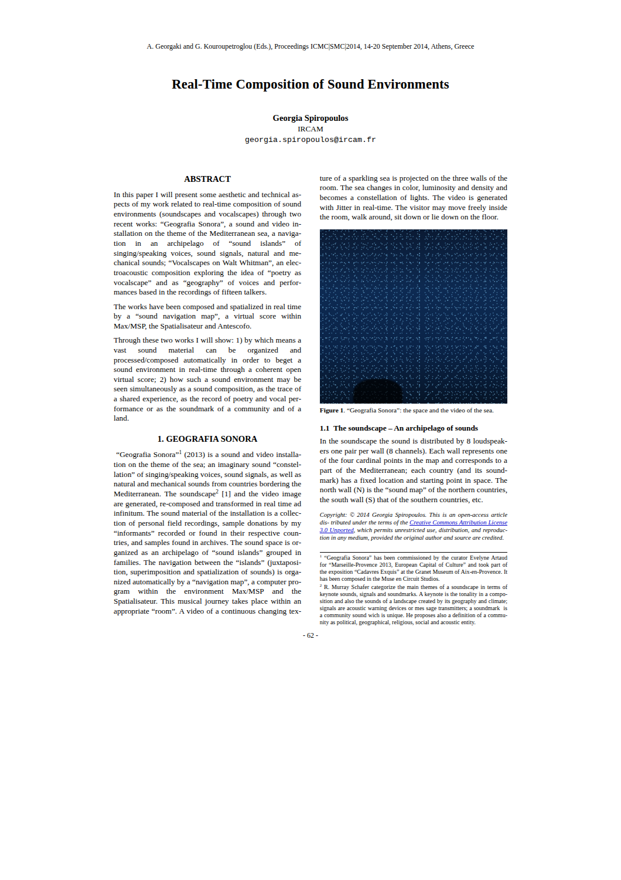A. Georgaki and G. Kouroupetroglou (Eds.), Proceedings ICMC|SMC|2014, 14-20 September 2014, Athens, Greece
Real-Time Composition of Sound Environments
Georgia Spiropoulos
IRCAM
georgia.spiropoulos@ircam.fr
ABSTRACT
In this paper I will present some aesthetic and technical aspects of my work related to real-time composition of sound environments (soundscapes and vocalscapes) through two recent works: “Geografia Sonora”, a sound and video installation on the theme of the Mediterranean sea, a navigation in an archipelago of “sound islands” of singing/speaking voices, sound signals, natural and mechanical sounds; “Vocalscapes on Walt Whitman”, an electroacoustic composition exploring the idea of “poetry as vocalscape” and as “geography” of voices and performances based in the recordings of fifteen talkers.
The works have been composed and spatialized in real time by a “sound navigation map”, a virtual score within Max/MSP, the Spatialisateur and Antescofo.
Through these two works I will show: 1) by which means a vast sound material can be organized and processed/composed automatically in order to beget a sound environment in real-time through a coherent open virtual score; 2) how such a sound environment may be seen simultaneously as a sound composition, as the trace of a shared experience, as the record of poetry and vocal performance or as the soundmark of a community and of a land.
1. GEOGRAFIA SONORA
“Geografia Sonora”1 (2013) is a sound and video installation on the theme of the sea; an imaginary sound “constellation” of singing/speaking voices, sound signals, as well as natural and mechanical sounds from countries bordering the Mediterranean. The soundscape2 [1] and the video image are generated, re-composed and transformed in real time ad infinitum. The sound material of the installation is a collection of personal field recordings, sample donations by my “informants” recorded or found in their respective countries, and samples found in archives. The sound space is organized as an archipelago of “sound islands” grouped in families. The navigation between the “islands” (juxtaposition, superimposition and spatialization of sounds) is organized automatically by a “navigation map”, a computer program within the environment Max/MSP and the Spatialisateur. This musical journey takes place within an appropriate “room”. A video of a continuous changing texture of a sparkling sea is projected on the three walls of the room. The sea changes in color, luminosity and density and becomes a constellation of lights. The video is generated with Jitter in real-time. The visitor may move freely inside the room, walk around, sit down or lie down on the floor.
Figure 1. “Geografia Sonora”: the space and the video of the sea.
1.1 The soundscape – An archipelago of sounds
In the soundscape the sound is distributed by 8 loudspeakers one pair per wall (8 channels). Each wall represents one of the four cardinal points in the map and corresponds to a part of the Mediterranean; each country (and its soundmark) has a fixed location and starting point in space. The north wall (N) is the “sound map” of the northern countries, the south wall (S) that of the southern countries, etc.
Copyright: © 2014 Georgia Spiropoulos. This is an open-access article dis- tributed under the terms of the Creative Commons Attribution License 3.0 Unported, which permits unrestricted use, distribution, and reproduction in any medium, provided the original author and source are credited.
1 “Geografia Sonora” has been commissioned by the curator Evelyne Artaud for “Marseille-Provence 2013, European Capital of Culture” and took part of the exposition “Cadavres Exquis” at the Granet Museum of Aix-en-Provence. It has been composed in the Muse en Circuit Studios.
2 R. Murray Schafer categorize the main themes of a soundscape in terms of keynote sounds, signals and soundmarks. A keynote is the tonality in a composition and also the sounds of a landscape created by its geography and climate; signals are acoustic warning devices or mes sage transmitters; a soundmark is a community sound wich is unique. He proposes also a definition of a community as political, geographical, religious, social and acoustic entity.
- 62 -